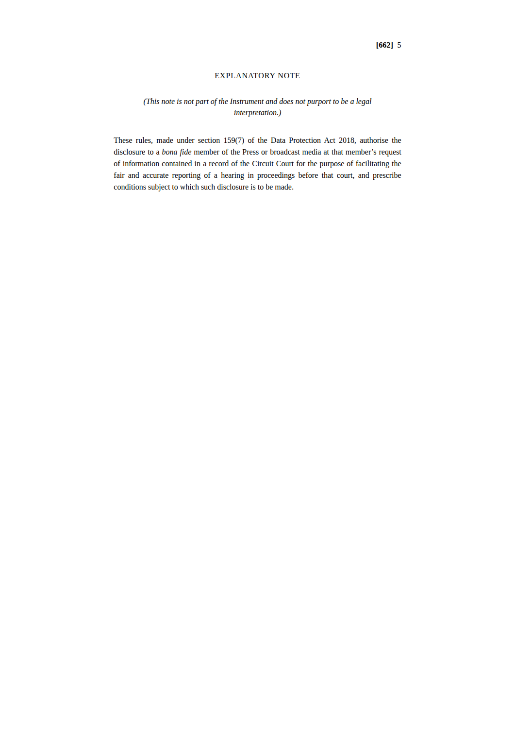[662] 5
EXPLANATORY NOTE
(This note is not part of the Instrument and does not purport to be a legal interpretation.)
These rules, made under section 159(7) of the Data Protection Act 2018, authorise the disclosure to a bona fide member of the Press or broadcast media at that member’s request of information contained in a record of the Circuit Court for the purpose of facilitating the fair and accurate reporting of a hearing in proceedings before that court, and prescribe conditions subject to which such disclosure is to be made.